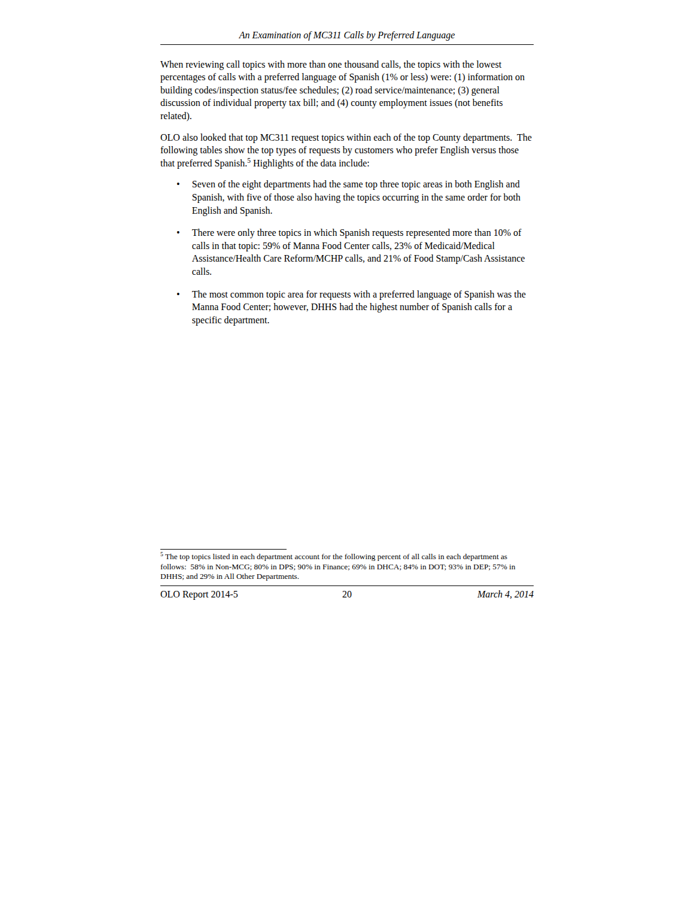An Examination of MC311 Calls by Preferred Language
When reviewing call topics with more than one thousand calls, the topics with the lowest percentages of calls with a preferred language of Spanish (1% or less) were: (1) information on building codes/inspection status/fee schedules; (2) road service/maintenance; (3) general discussion of individual property tax bill; and (4) county employment issues (not benefits related).
OLO also looked that top MC311 request topics within each of the top County departments. The following tables show the top types of requests by customers who prefer English versus those that preferred Spanish.5 Highlights of the data include:
Seven of the eight departments had the same top three topic areas in both English and Spanish, with five of those also having the topics occurring in the same order for both English and Spanish.
There were only three topics in which Spanish requests represented more than 10% of calls in that topic: 59% of Manna Food Center calls, 23% of Medicaid/Medical Assistance/Health Care Reform/MCHP calls, and 21% of Food Stamp/Cash Assistance calls.
The most common topic area for requests with a preferred language of Spanish was the Manna Food Center; however, DHHS had the highest number of Spanish calls for a specific department.
5 The top topics listed in each department account for the following percent of all calls in each department as follows: 58% in Non-MCG; 80% in DPS; 90% in Finance; 69% in DHCA; 84% in DOT; 93% in DEP; 57% in DHHS; and 29% in All Other Departments.
OLO Report 2014-5
20
March 4, 2014